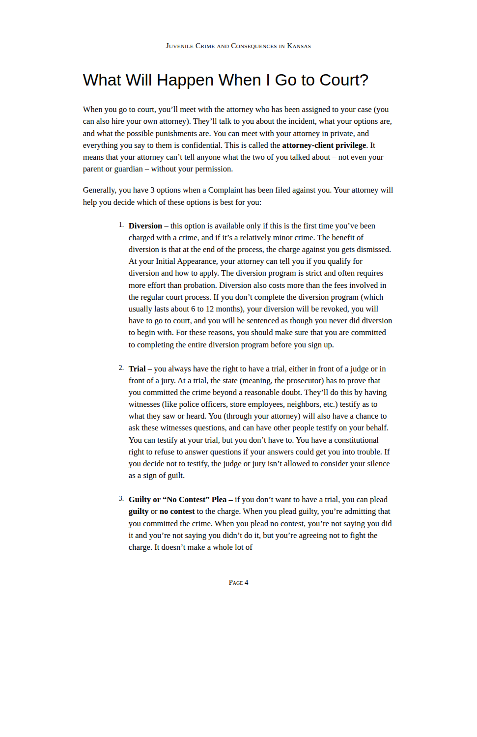Juvenile Crime and Consequences in Kansas
What Will Happen When I Go to Court?
When you go to court, you’ll meet with the attorney who has been assigned to your case (you can also hire your own attorney). They’ll talk to you about the incident, what your options are, and what the possible punishments are. You can meet with your attorney in private, and everything you say to them is confidential. This is called the attorney-client privilege. It means that your attorney can’t tell anyone what the two of you talked about – not even your parent or guardian – without your permission.
Generally, you have 3 options when a Complaint has been filed against you. Your attorney will help you decide which of these options is best for you:
Diversion – this option is available only if this is the first time you’ve been charged with a crime, and if it’s a relatively minor crime. The benefit of diversion is that at the end of the process, the charge against you gets dismissed. At your Initial Appearance, your attorney can tell you if you qualify for diversion and how to apply. The diversion program is strict and often requires more effort than probation. Diversion also costs more than the fees involved in the regular court process. If you don’t complete the diversion program (which usually lasts about 6 to 12 months), your diversion will be revoked, you will have to go to court, and you will be sentenced as though you never did diversion to begin with. For these reasons, you should make sure that you are committed to completing the entire diversion program before you sign up.
Trial – you always have the right to have a trial, either in front of a judge or in front of a jury. At a trial, the state (meaning, the prosecutor) has to prove that you committed the crime beyond a reasonable doubt. They’ll do this by having witnesses (like police officers, store employees, neighbors, etc.) testify as to what they saw or heard. You (through your attorney) will also have a chance to ask these witnesses questions, and can have other people testify on your behalf. You can testify at your trial, but you don’t have to. You have a constitutional right to refuse to answer questions if your answers could get you into trouble. If you decide not to testify, the judge or jury isn’t allowed to consider your silence as a sign of guilt.
Guilty or “No Contest” Plea – if you don’t want to have a trial, you can plead guilty or no contest to the charge. When you plead guilty, you’re admitting that you committed the crime. When you plead no contest, you’re not saying you did it and you’re not saying you didn’t do it, but you’re agreeing not to fight the charge. It doesn’t make a whole lot of
Page 4